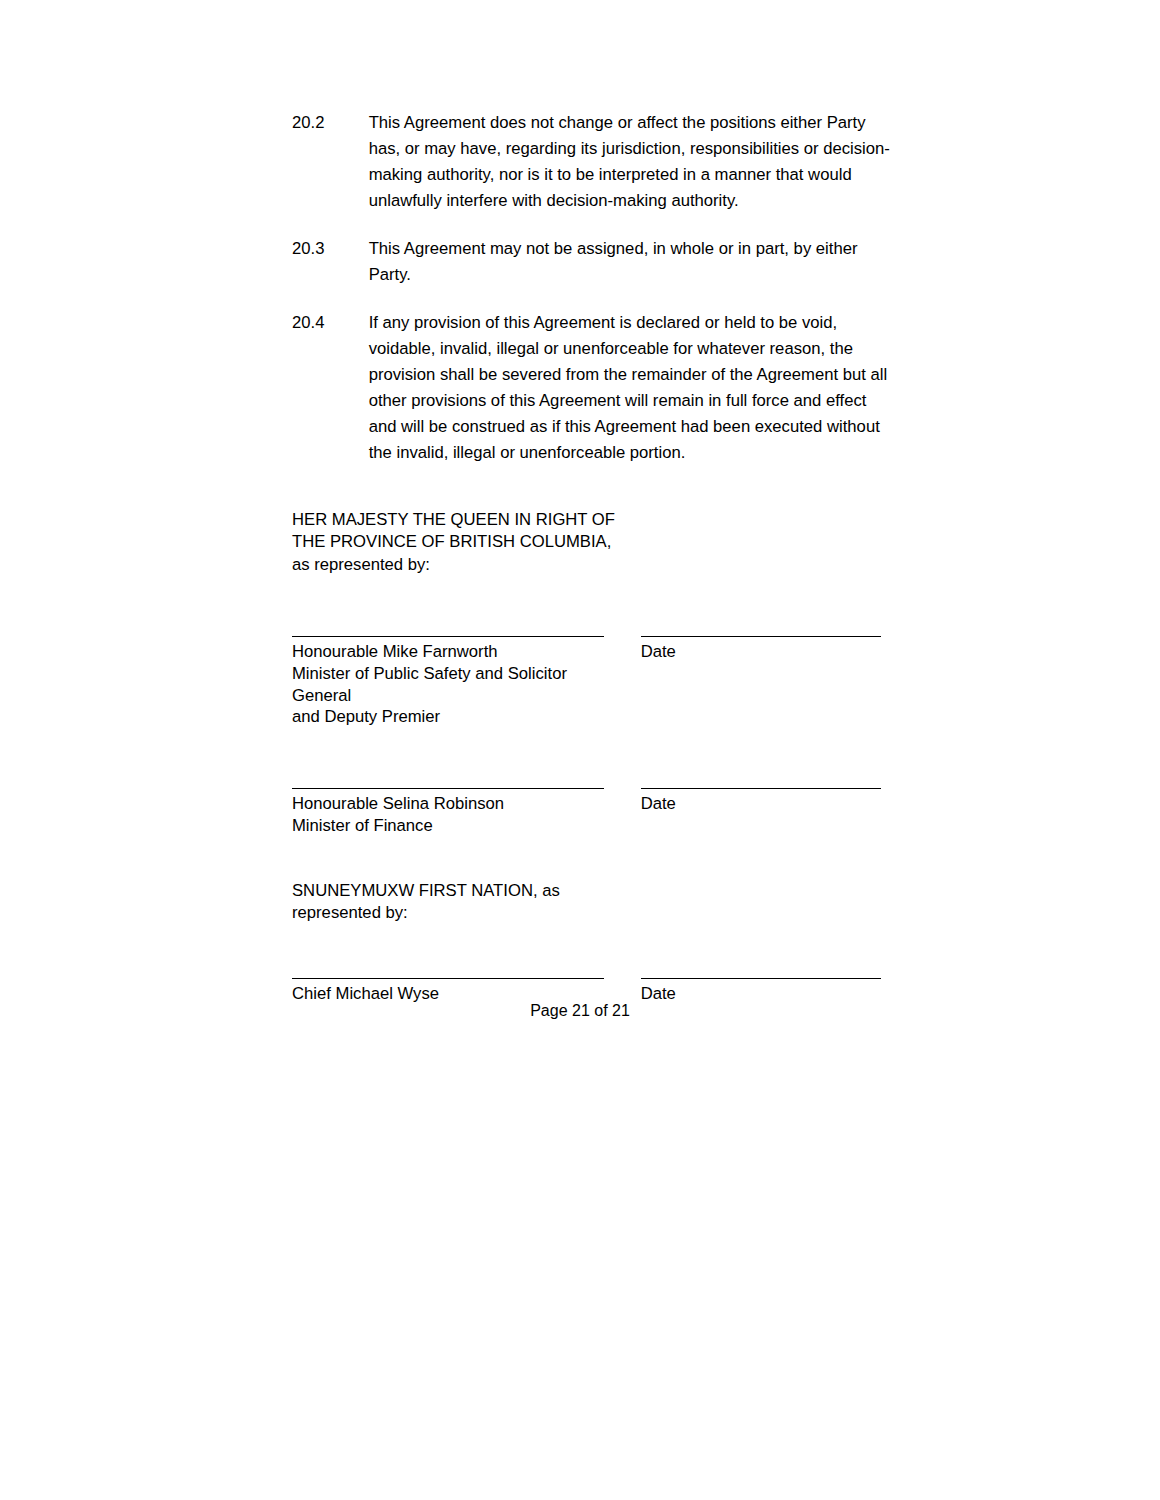20.2
This Agreement does not change or affect the positions either Party has, or may have, regarding its jurisdiction, responsibilities or decision-making authority, nor is it to be interpreted in a manner that would unlawfully interfere with decision-making authority.
20.3
This Agreement may not be assigned, in whole or in part, by either Party.
20.4
If any provision of this Agreement is declared or held to be void, voidable, invalid, illegal or unenforceable for whatever reason, the provision shall be severed from the remainder of the Agreement but all other provisions of this Agreement will remain in full force and effect and will be construed as if this Agreement had been executed without the invalid, illegal or unenforceable portion.
HER MAJESTY THE QUEEN IN RIGHT OF
THE PROVINCE OF BRITISH COLUMBIA,
as represented by:
Honourable Mike Farnworth
Minister of Public Safety and Solicitor General
and Deputy Premier
Date
Honourable Selina Robinson
Minister of Finance
Date
SNUNEYMUXW FIRST NATION, as
represented by:
Chief Michael Wyse
Date
Page 21 of 21